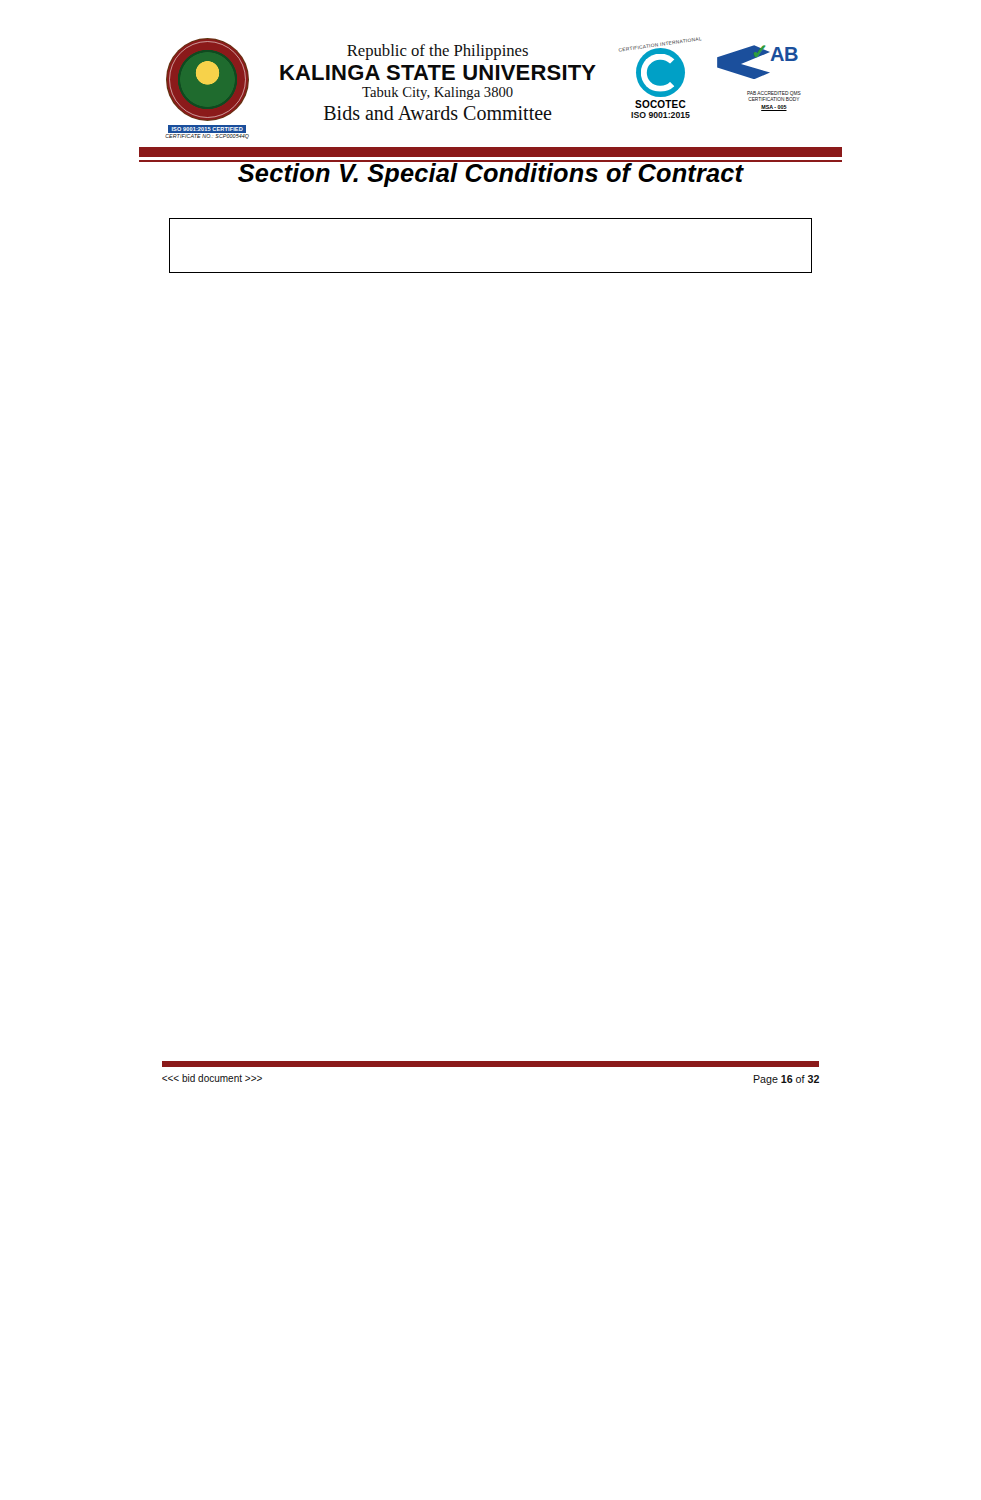ISO 9001:2015 CERTIFIED
CERTIFICATE NO.: SCP000544Q
Republic of the Philippines
KALINGA STATE UNIVERSITY
Tabuk City, Kalinga 3800
Bids and Awards Committee
CERTIFICATION INTERNATIONAL
SOCOTEC
ISO 9001:2015
✓ AB
PAB ACCREDITED QMS
CERTIFICATION BODY
MSA - 005
Section V. Special Conditions of Contract
<<< bid document >>>
Page 16 of 32